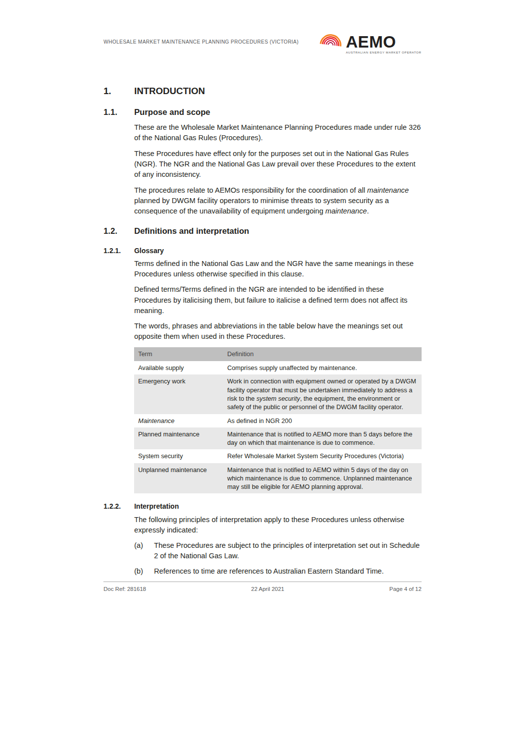Wholesale Market Maintenance Planning Procedures (Victoria)
AEMO Australian Energy Market Operator
1. INTRODUCTION
1.1. Purpose and scope
These are the Wholesale Market Maintenance Planning Procedures made under rule 326 of the National Gas Rules (Procedures).
These Procedures have effect only for the purposes set out in the National Gas Rules (NGR). The NGR and the National Gas Law prevail over these Procedures to the extent of any inconsistency.
The procedures relate to AEMOs responsibility for the coordination of all maintenance planned by DWGM facility operators to minimise threats to system security as a consequence of the unavailability of equipment undergoing maintenance.
1.2. Definitions and interpretation
1.2.1. Glossary
Terms defined in the National Gas Law and the NGR have the same meanings in these Procedures unless otherwise specified in this clause.
Defined terms/Terms defined in the NGR are intended to be identified in these Procedures by italicising them, but failure to italicise a defined term does not affect its meaning.
The words, phrases and abbreviations in the table below have the meanings set out opposite them when used in these Procedures.
| Term | Definition |
| --- | --- |
| Available supply | Comprises supply unaffected by maintenance. |
| Emergency work | Work in connection with equipment owned or operated by a DWGM facility operator that must be undertaken immediately to address a risk to the system security , the equipment, the environment or safety of the public or personnel of the DWGM facility operator. |
| Maintenance | As defined in NGR 200 |
| Planned maintenance | Maintenance that is notified to AEMO more than 5 days before the day on which that maintenance is due to commence. |
| System security | Refer Wholesale Market System Security Procedures (Victoria) |
| Unplanned maintenance | Maintenance that is notified to AEMO within 5 days of the day on which maintenance is due to commence. Unplanned maintenance may still be eligible for AEMO planning approval. |
1.2.2. Interpretation
The following principles of interpretation apply to these Procedures unless otherwise expressly indicated:
(a) These Procedures are subject to the principles of interpretation set out in Schedule 2 of the National Gas Law.
(b) References to time are references to Australian Eastern Standard Time.
Doc Ref: 281618
22 April 2021
Page 4 of 12